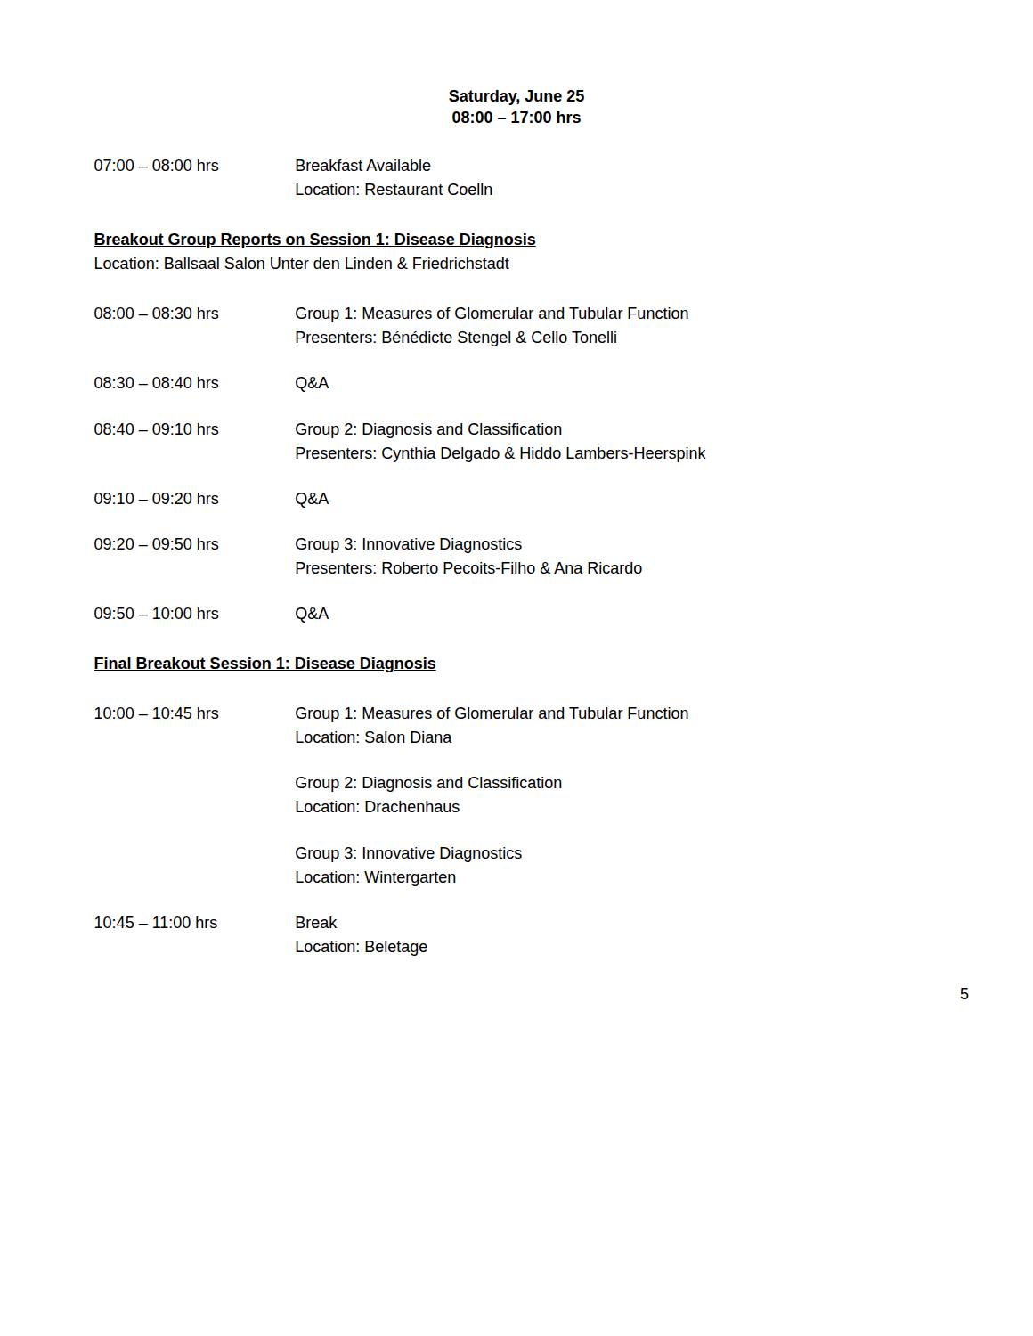Saturday, June 25
08:00 – 17:00 hrs
| 07:00 – 08:00 hrs | Breakfast Available |
| | Location: Restaurant Coelln |
Breakout Group Reports on Session 1: Disease Diagnosis
Location: Ballsaal Salon Unter den Linden & Friedrichstadt
| 08:00 – 08:30 hrs | Group 1: Measures of Glomerular and Tubular Function |
| | Presenters: Bénédicte Stengel & Cello Tonelli |
| 08:30 – 08:40 hrs | Q&A |
| 08:40 – 09:10 hrs | Group 2: Diagnosis and Classification |
| | Presenters: Cynthia Delgado & Hiddo Lambers-Heerspink |
| 09:10 – 09:20 hrs | Q&A |
| 09:20 – 09:50 hrs | Group 3: Innovative Diagnostics |
| | Presenters: Roberto Pecoits-Filho & Ana Ricardo |
| 09:50 – 10:00 hrs | Q&A |
Final Breakout Session 1: Disease Diagnosis
| 10:00 – 10:45 hrs | Group 1: Measures of Glomerular and Tubular Function |
| | Location: Salon Diana |
| | Group 2: Diagnosis and Classification |
| | Location: Drachenhaus |
| | Group 3: Innovative Diagnostics |
| | Location: Wintergarten |
| 10:45 – 11:00 hrs | Break |
| | Location: Beletage |
5